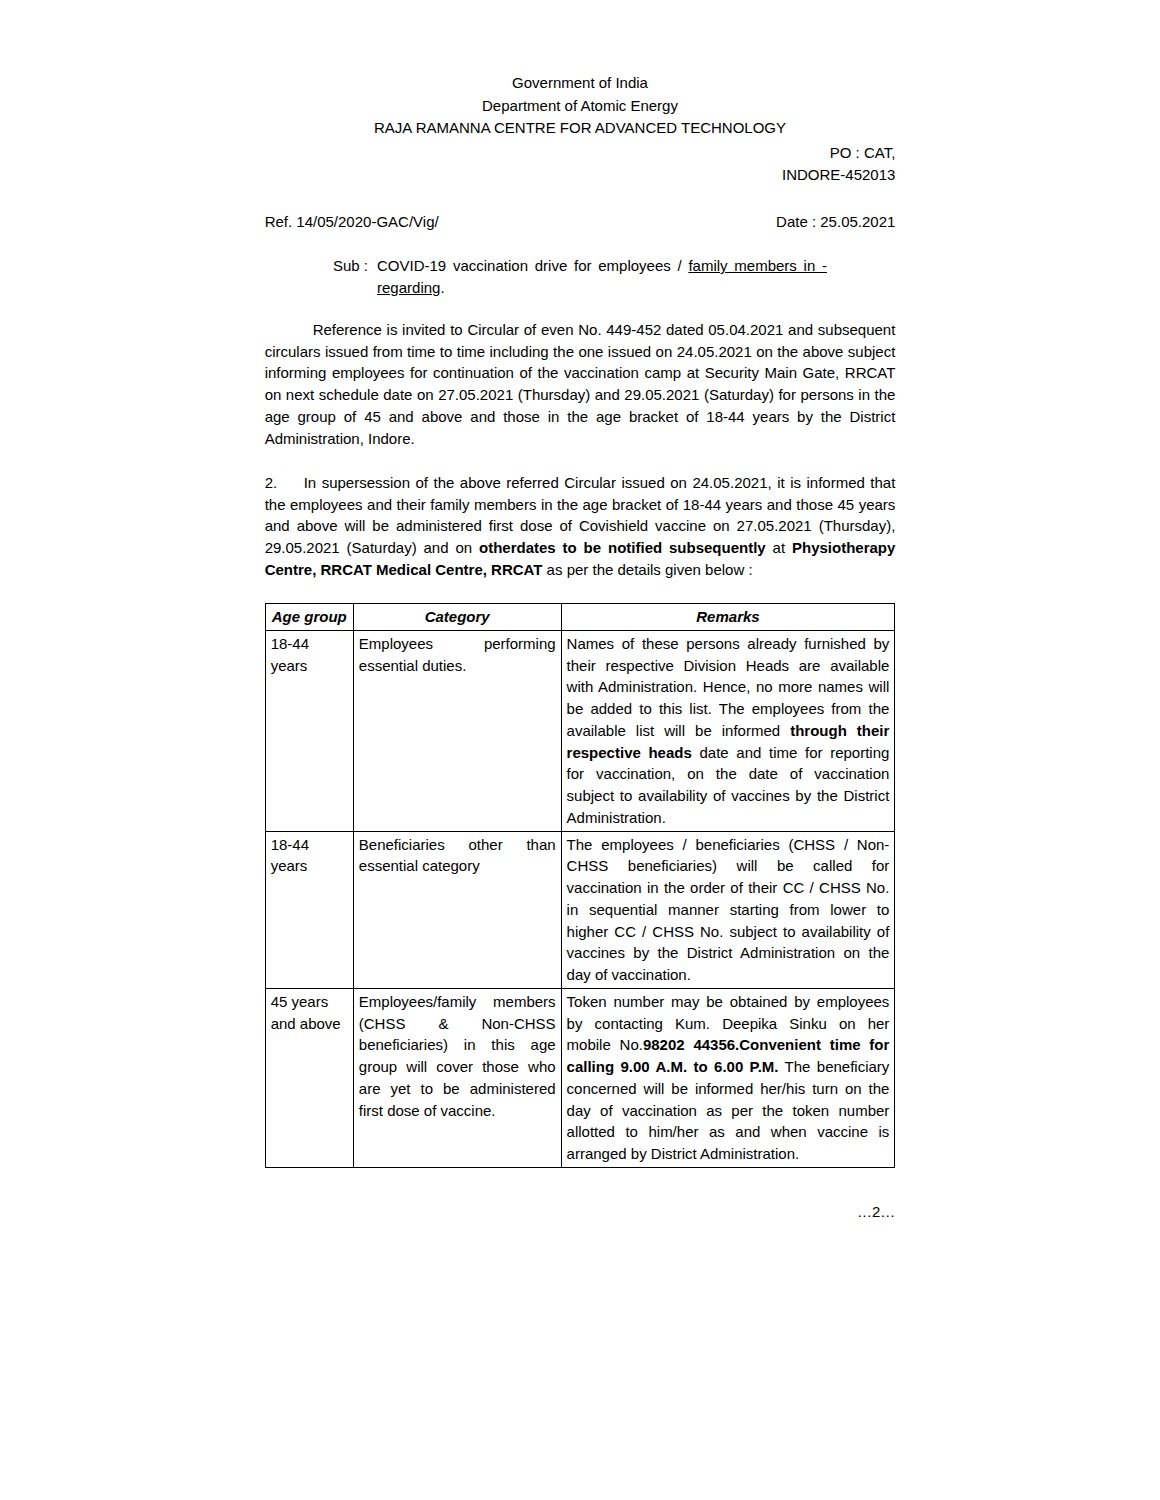Government of India Department of Atomic Energy RAJA RAMANNA CENTRE FOR ADVANCED TECHNOLOGY
PO : CAT,
INDORE-452013
Ref. 14/05/2020-GAC/Vig/ Date : 25.05.2021
Sub : COVID-19 vaccination drive for employees / family members in - regarding.
Reference is invited to Circular of even No. 449-452 dated 05.04.2021 and subsequent circulars issued from time to time including the one issued on 24.05.2021 on the above subject informing employees for continuation of the vaccination camp at Security Main Gate, RRCAT on next schedule date on 27.05.2021 (Thursday) and 29.05.2021 (Saturday) for persons in the age group of 45 and above and those in the age bracket of 18-44 years by the District Administration, Indore.
2. In supersession of the above referred Circular issued on 24.05.2021, it is informed that the employees and their family members in the age bracket of 18-44 years and those 45 years and above will be administered first dose of Covishield vaccine on 27.05.2021 (Thursday), 29.05.2021 (Saturday) and on otherdates to be notified subsequently at Physiotherapy Centre, RRCAT Medical Centre, RRCAT as per the details given below :
| Age group | Category | Remarks |
| --- | --- | --- |
| 18-44 years | Employees performing essential duties. | Names of these persons already furnished by their respective Division Heads are available with Administration. Hence, no more names will be added to this list. The employees from the available list will be informed through their respective heads date and time for reporting for vaccination, on the date of vaccination subject to availability of vaccines by the District Administration. |
| 18-44 years | Beneficiaries other than essential category | The employees / beneficiaries (CHSS / Non-CHSS beneficiaries) will be called for vaccination in the order of their CC / CHSS No. in sequential manner starting from lower to higher CC / CHSS No. subject to availability of vaccines by the District Administration on the day of vaccination. |
| 45 years and above | Employees/family members (CHSS & Non-CHSS beneficiaries) in this age group will cover those who are yet to be administered first dose of vaccine. | Token number may be obtained by employees by contacting Kum. Deepika Sinku on her mobile No. 98202 44356.Convenient time for calling 9.00 A.M. to 6.00 P.M. The beneficiary concerned will be informed her/his turn on the day of vaccination as per the token number allotted to him/her as and when vaccine is arranged by District Administration. |
…2…